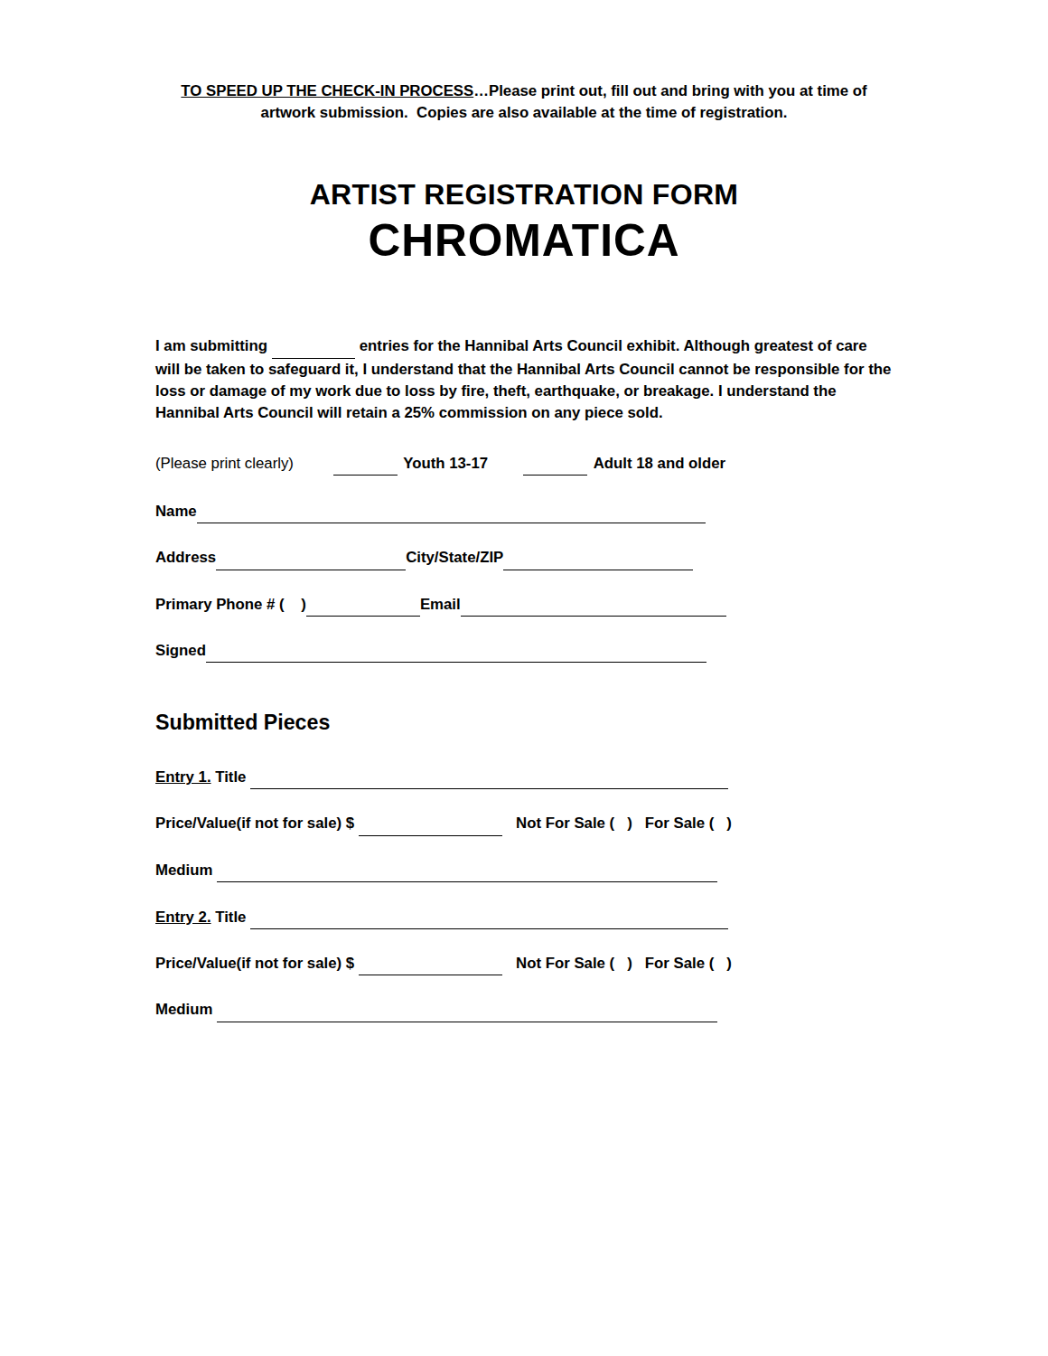TO SPEED UP THE CHECK-IN PROCESS…Please print out, fill out and bring with you at time of artwork submission. Copies are also available at the time of registration.
ARTIST REGISTRATION FORM
CHROMATICA
I am submitting entries for the Hannibal Arts Council exhibit. Although greatest of care will be taken to safeguard it, I understand that the Hannibal Arts Council cannot be responsible for the loss or damage of my work due to loss by fire, theft, earthquake, or breakage. I understand the Hannibal Arts Council will retain a 25% commission on any piece sold.
(Please print clearly) Youth 13-17 Adult 18 and older
Name
Address City/State/ZIP
Primary Phone # ( ) Email
Signed
Submitted Pieces
Entry 1. Title
Price/Value(if not for sale) $ Not For Sale ( ) For Sale ( )
Medium
Entry 2. Title
Price/Value(if not for sale) $ Not For Sale ( ) For Sale ( )
Medium